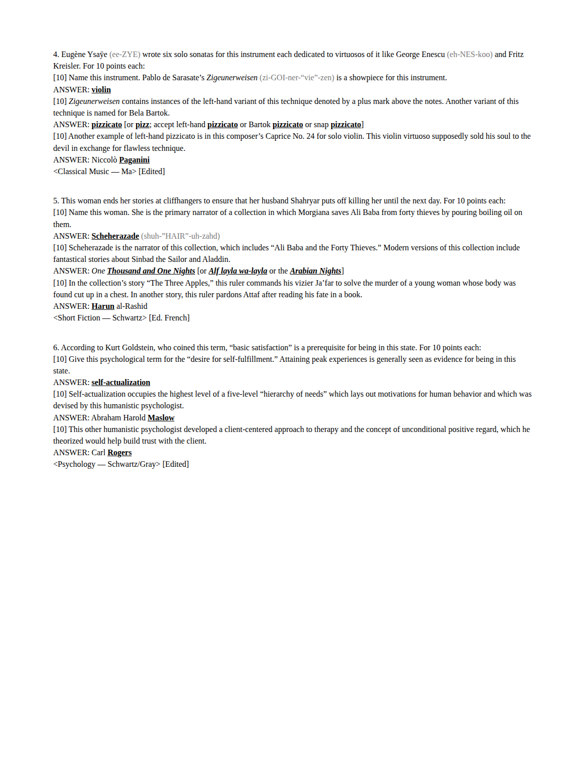4. Eugène Ysaÿe (ee-ZYE) wrote six solo sonatas for this instrument each dedicated to virtuosos of it like George Enescu (eh-NES-koo) and Fritz Kreisler. For 10 points each:
[10] Name this instrument. Pablo de Sarasate’s Zigeunerweisen (zi-GOI-ner-“vie”-zen) is a showpiece for this instrument.
ANSWER: violin
[10] Zigeunerweisen contains instances of the left-hand variant of this technique denoted by a plus mark above the notes. Another variant of this technique is named for Bela Bartok.
ANSWER: pizzicato [or pizz; accept left-hand pizzicato or Bartok pizzicato or snap pizzicato]
[10] Another example of left-hand pizzicato is in this composer’s Caprice No. 24 for solo violin. This violin virtuoso supposedly sold his soul to the devil in exchange for flawless technique.
ANSWER: Niccolò Paganini
<Classical Music — Ma> [Edited]
5. This woman ends her stories at cliffhangers to ensure that her husband Shahryar puts off killing her until the next day. For 10 points each:
[10] Name this woman. She is the primary narrator of a collection in which Morgiana saves Ali Baba from forty thieves by pouring boiling oil on them.
ANSWER: Scheherazade (shuh-”HAIR”-uh-zahd)
[10] Scheherazade is the narrator of this collection, which includes “Ali Baba and the Forty Thieves.” Modern versions of this collection include fantastical stories about Sinbad the Sailor and Aladdin.
ANSWER: One Thousand and One Nights [or Alf layla wa-layla or the Arabian Nights]
[10] In the collection’s story “The Three Apples,” this ruler commands his vizier Ja’far to solve the murder of a young woman whose body was found cut up in a chest. In another story, this ruler pardons Attaf after reading his fate in a book.
ANSWER: Harun al-Rashid
<Short Fiction — Schwartz> [Ed. French]
6. According to Kurt Goldstein, who coined this term, “basic satisfaction” is a prerequisite for being in this state. For 10 points each:
[10] Give this psychological term for the “desire for self-fulfillment.” Attaining peak experiences is generally seen as evidence for being in this state.
ANSWER: self-actualization
[10] Self-actualization occupies the highest level of a five-level “hierarchy of needs” which lays out motivations for human behavior and which was devised by this humanistic psychologist.
ANSWER: Abraham Harold Maslow
[10] This other humanistic psychologist developed a client-centered approach to therapy and the concept of unconditional positive regard, which he theorized would help build trust with the client.
ANSWER: Carl Rogers
<Psychology — Schwartz/Gray> [Edited]